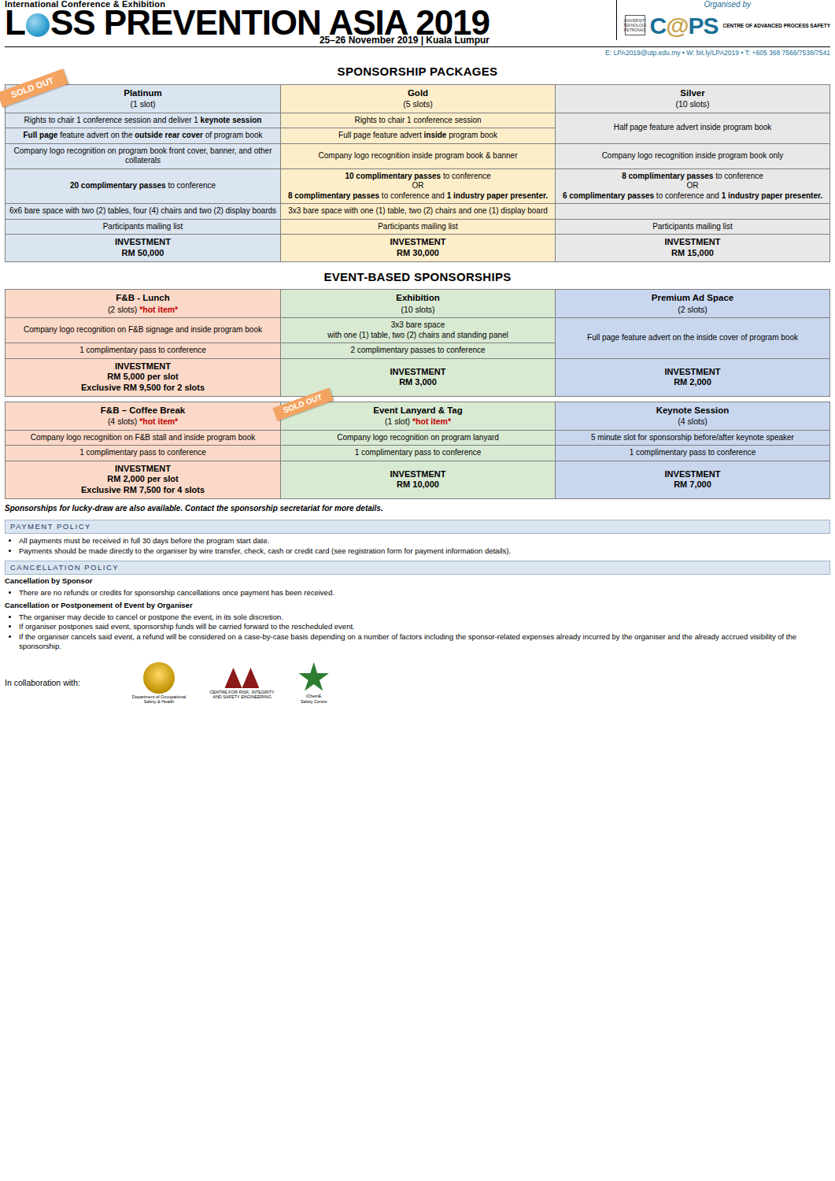International Conference & Exhibition
L SS PREVENTION ASIA 2019
25–26 November 2019 | Kuala Lumpur
Organised by
UNIVERSITI
TEKNOLOGI
PETRONAS
C@PS
CENTRE OF ADVANCED PROCESS SAFETY
E: LPA2019@utp.edu.my • W: bit.ly/LPA2019 • T: +605 368 7566/7538/7541
SPONSORSHIP PACKAGES
| SOLD OUT Platinum (1 slot) | Gold (5 slots) | Silver (10 slots) |
| Rights to chair 1 conference session and deliver 1 keynote session | Rights to chair 1 conference session | Half page feature advert inside program book |
| Full page feature advert on the outside rear cover of program book | Full page feature advert inside program book |
| Company logo recognition on program book front cover, banner, and other collaterals | Company logo recognition inside program book & banner | Company logo recognition inside program book only |
| 20 complimentary passes to conference | 10 complimentary passes to conference OR 8 complimentary passes to conference and 1 industry paper presenter. | 8 complimentary passes to conference OR 6 complimentary passes to conference and 1 industry paper presenter. |
| 6x6 bare space with two (2) tables, four (4) chairs and two (2) display boards | 3x3 bare space with one (1) table, two (2) chairs and one (1) display board | |
| Participants mailing list | Participants mailing list | Participants mailing list |
| INVESTMENT RM 50,000 | INVESTMENT RM 30,000 | INVESTMENT RM 15,000 |
EVENT-BASED SPONSORSHIPS
| F&B - Lunch (2 slots) *hot item* | Exhibition (10 slots) | Premium Ad Space (2 slots) |
| Company logo recognition on F&B signage and inside program book | 3x3 bare space with one (1) table, two (2) chairs and standing panel | Full page feature advert on the inside cover of program book |
| 1 complimentary pass to conference | 2 complimentary passes to conference |
| INVESTMENT RM 5,000 per slot Exclusive RM 9,500 for 2 slots | INVESTMENT RM 3,000 | INVESTMENT RM 2,000 |
| F&B – Coffee Break (4 slots) *hot item* | SOLD OUT Event Lanyard & Tag (1 slot) *hot item* | Keynote Session (4 slots) |
| Company logo recognition on F&B stall and inside program book | Company logo recognition on program lanyard | 5 minute slot for sponsorship before/after keynote speaker |
| 1 complimentary pass to conference | 1 complimentary pass to conference | 1 complimentary pass to conference |
| INVESTMENT RM 2,000 per slot Exclusive RM 7,500 for 4 slots | INVESTMENT RM 10,000 | INVESTMENT RM 7,000 |
Sponsorships for lucky-draw are also available. Contact the sponsorship secretariat for more details.
PAYMENT POLICY
All payments must be received in full 30 days before the program start date.
Payments should be made directly to the organiser by wire transfer, check, cash or credit card (see registration form for payment information details).
CANCELLATION POLICY
Cancellation by Sponsor
There are no refunds or credits for sponsorship cancellations once payment has been received.
Cancellation or Postponement of Event by Organiser
The organiser may decide to cancel or postpone the event, in its sole discretion.
If organiser postpones said event, sponsorship funds will be carried forward to the rescheduled event.
If the organiser cancels said event, a refund will be considered on a case-by-case basis depending on a number of factors including the sponsor-related expenses already incurred by the organiser and the already accrued visibility of the sponsorship.
In collaboration with:
Department of Occupational
Safety & Health
CENTRE FOR RISK, INTEGRITY
AND SAFETY ENGINEERING
iChemE
Safety Centre